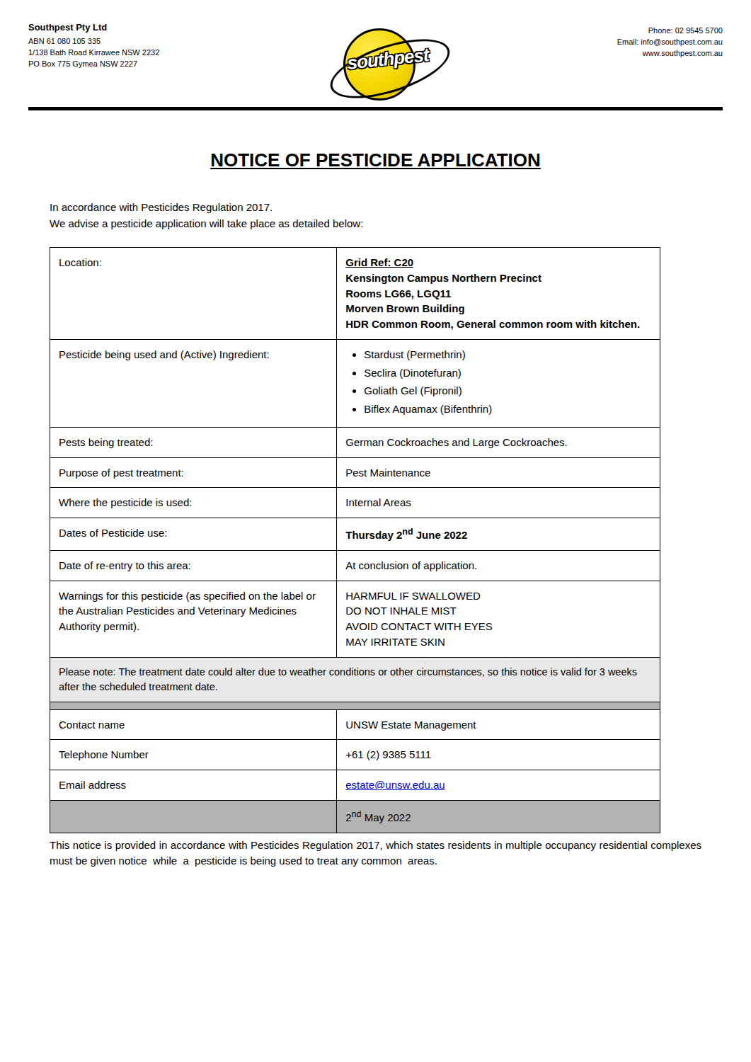Southpest Pty Ltd
ABN 61 080 105 335
1/138 Bath Road Kirrawee NSW 2232
PO Box 775 Gymea NSW 2227
southpest
Phone: 02 9545 5700
Email: info@southpest.com.au
www.southpest.com.au
NOTICE OF PESTICIDE APPLICATION
In accordance with Pesticides Regulation 2017.
We advise a pesticide application will take place as detailed below:
| Location: | Grid Ref: C20 Kensington Campus Northern Precinct Rooms LG66, LGQ11 Morven Brown Building HDR Common Room, General common room with kitchen. |
| Pesticide being used and (Active) Ingredient: | Stardust (Permethrin) Seclira (Dinotefuran) Goliath Gel (Fipronil) Biflex Aquamax (Bifenthrin) |
| Pests being treated: | German Cockroaches and Large Cockroaches. |
| Purpose of pest treatment: | Pest Maintenance |
| Where the pesticide is used: | Internal Areas |
| Dates of Pesticide use: | Thursday 2 nd June 2022 |
| Date of re-entry to this area: | At conclusion of application. |
| Warnings for this pesticide (as specified on the label or the Australian Pesticides and Veterinary Medicines Authority permit). | HARMFUL IF SWALLOWED DO NOT INHALE MIST AVOID CONTACT WITH EYES MAY IRRITATE SKIN |
| Please note: The treatment date could alter due to weather conditions or other circumstances, so this notice is valid for 3 weeks after the scheduled treatment date. |
| Contact name | UNSW Estate Management |
| Telephone Number | +61 (2) 9385 5111 |
| Email address | estate@unsw.edu.au |
| | 2 nd May 2022 |
This notice is provided in accordance with Pesticides Regulation 2017, which states residents in multiple occupancy residential complexes must be given notice while a pesticide is being used to treat any common areas.